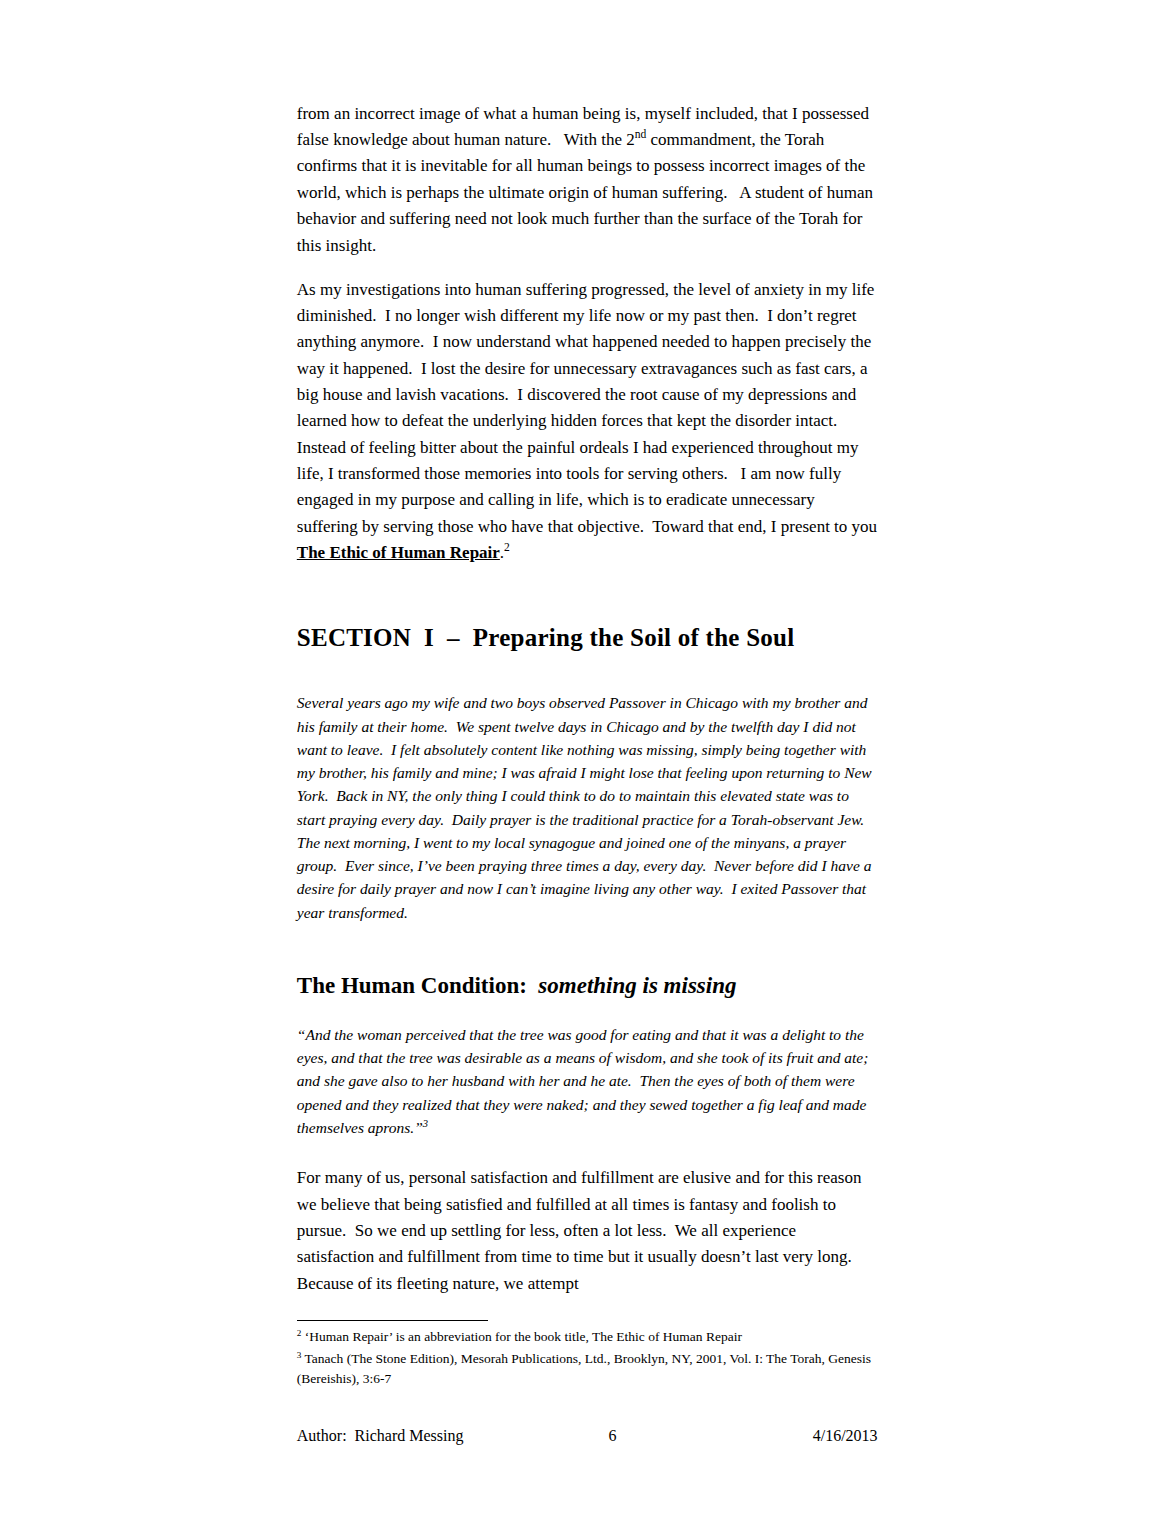from an incorrect image of what a human being is, myself included, that I possessed false knowledge about human nature. With the 2nd commandment, the Torah confirms that it is inevitable for all human beings to possess incorrect images of the world, which is perhaps the ultimate origin of human suffering. A student of human behavior and suffering need not look much further than the surface of the Torah for this insight.
As my investigations into human suffering progressed, the level of anxiety in my life diminished. I no longer wish different my life now or my past then. I don’t regret anything anymore. I now understand what happened needed to happen precisely the way it happened. I lost the desire for unnecessary extravagances such as fast cars, a big house and lavish vacations. I discovered the root cause of my depressions and learned how to defeat the underlying hidden forces that kept the disorder intact. Instead of feeling bitter about the painful ordeals I had experienced throughout my life, I transformed those memories into tools for serving others. I am now fully engaged in my purpose and calling in life, which is to eradicate unnecessary suffering by serving those who have that objective. Toward that end, I present to you The Ethic of Human Repair.2
SECTION I – Preparing the Soil of the Soul
Several years ago my wife and two boys observed Passover in Chicago with my brother and his family at their home. We spent twelve days in Chicago and by the twelfth day I did not want to leave. I felt absolutely content like nothing was missing, simply being together with my brother, his family and mine; I was afraid I might lose that feeling upon returning to New York. Back in NY, the only thing I could think to do to maintain this elevated state was to start praying every day. Daily prayer is the traditional practice for a Torah-observant Jew. The next morning, I went to my local synagogue and joined one of the minyans, a prayer group. Ever since, I’ve been praying three times a day, every day. Never before did I have a desire for daily prayer and now I can’t imagine living any other way. I exited Passover that year transformed.
The Human Condition: something is missing
“And the woman perceived that the tree was good for eating and that it was a delight to the eyes, and that the tree was desirable as a means of wisdom, and she took of its fruit and ate; and she gave also to her husband with her and he ate. Then the eyes of both of them were opened and they realized that they were naked; and they sewed together a fig leaf and made themselves aprons.”3
For many of us, personal satisfaction and fulfillment are elusive and for this reason we believe that being satisfied and fulfilled at all times is fantasy and foolish to pursue. So we end up settling for less, often a lot less. We all experience satisfaction and fulfillment from time to time but it usually doesn’t last very long. Because of its fleeting nature, we attempt
2 ‘Human Repair’ is an abbreviation for the book title, The Ethic of Human Repair
3 Tanach (The Stone Edition), Mesorah Publications, Ltd., Brooklyn, NY, 2001, Vol. I: The Torah, Genesis (Bereishis), 3:6-7
Author: Richard Messing 6 4/16/2013